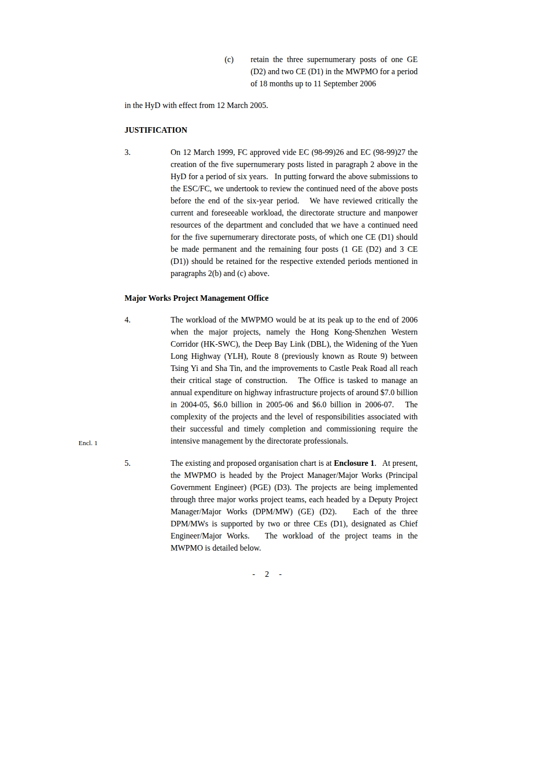(c)
retain the three supernumerary posts of one GE (D2) and two CE (D1) in the MWPMO for a period of 18 months up to 11 September 2006
in the HyD with effect from 12 March 2005.
JUSTIFICATION
3.
On 12 March 1999, FC approved vide EC (98-99)26 and EC (98-99)27 the creation of the five supernumerary posts listed in paragraph 2 above in the HyD for a period of six years. In putting forward the above submissions to the ESC/FC, we undertook to review the continued need of the above posts before the end of the six-year period. We have reviewed critically the current and foreseeable workload, the directorate structure and manpower resources of the department and concluded that we have a continued need for the five supernumerary directorate posts, of which one CE (D1) should be made permanent and the remaining four posts (1 GE (D2) and 3 CE (D1)) should be retained for the respective extended periods mentioned in paragraphs 2(b) and (c) above.
Major Works Project Management Office
4.
The workload of the MWPMO would be at its peak up to the end of 2006 when the major projects, namely the Hong Kong-Shenzhen Western Corridor (HK-SWC), the Deep Bay Link (DBL), the Widening of the Yuen Long Highway (YLH), Route 8 (previously known as Route 9) between Tsing Yi and Sha Tin, and the improvements to Castle Peak Road all reach their critical stage of construction. The Office is tasked to manage an annual expenditure on highway infrastructure projects of around $7.0 billion in 2004-05, $6.0 billion in 2005-06 and $6.0 billion in 2006-07. The complexity of the projects and the level of responsibilities associated with their successful and timely completion and commissioning require the intensive management by the directorate professionals.
Encl. 1
5.
The existing and proposed organisation chart is at Enclosure 1. At present, the MWPMO is headed by the Project Manager/Major Works (Principal Government Engineer) (PGE) (D3). The projects are being implemented through three major works project teams, each headed by a Deputy Project Manager/Major Works (DPM/MW) (GE) (D2). Each of the three DPM/MWs is supported by two or three CEs (D1), designated as Chief Engineer/Major Works. The workload of the project teams in the MWPMO is detailed below.
- 2 -